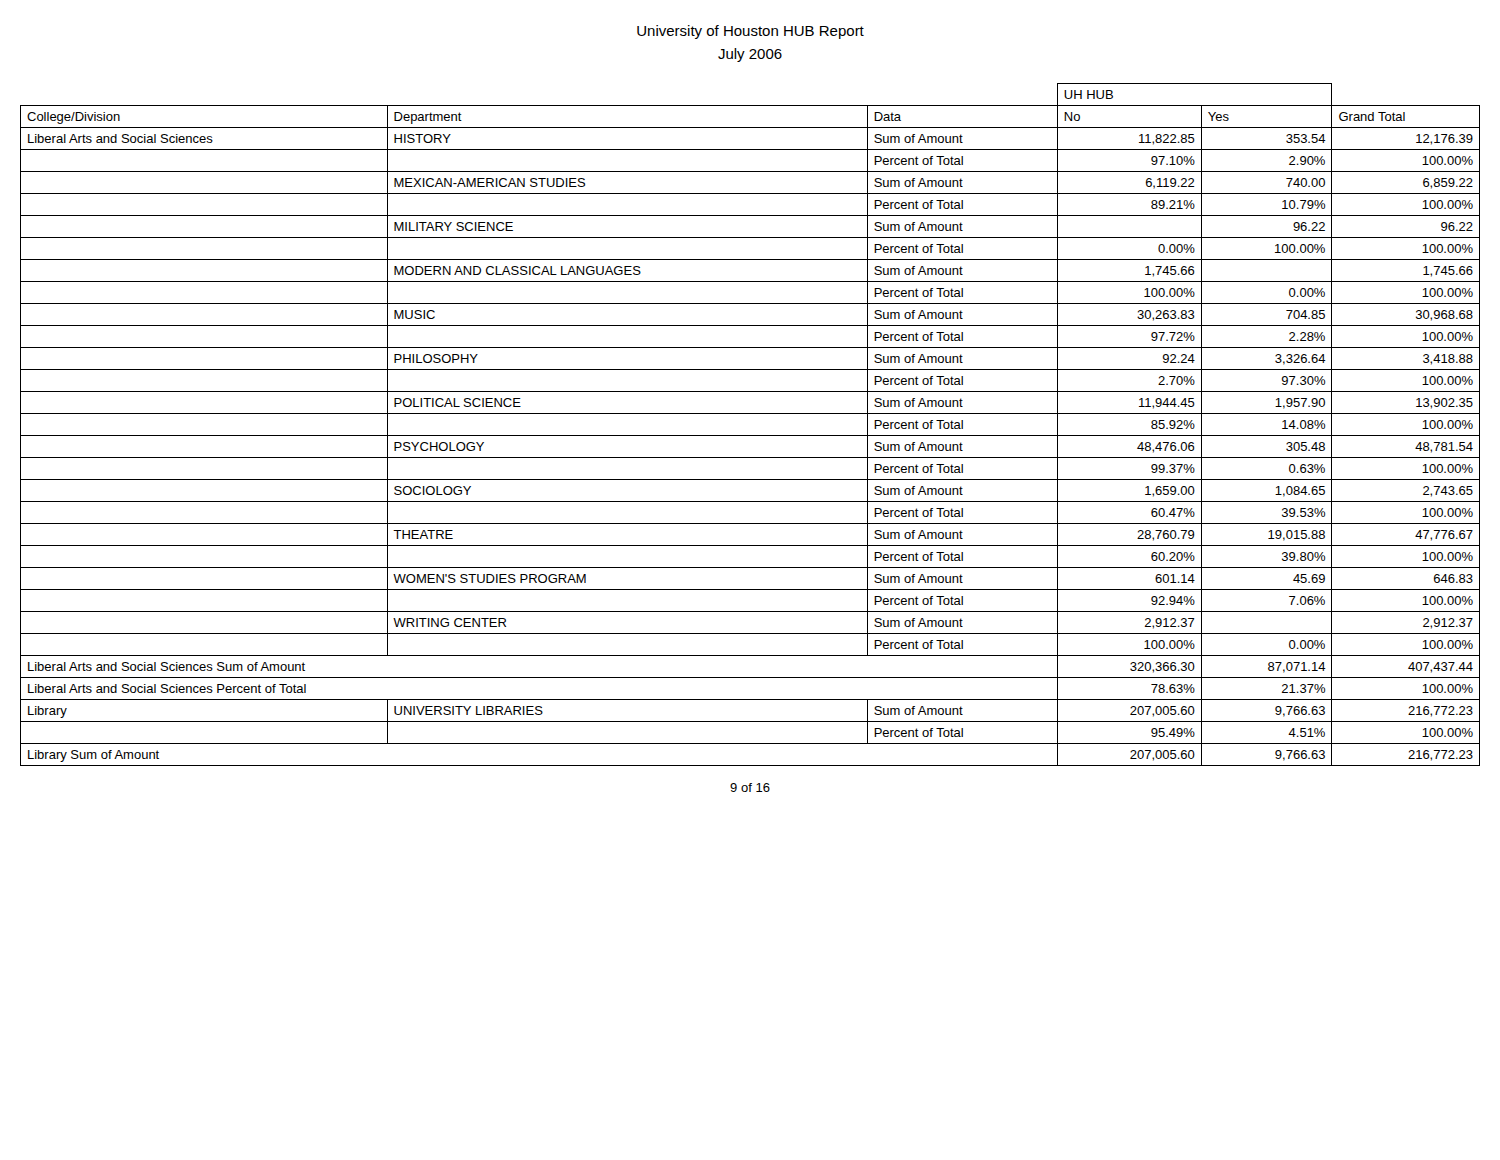University of Houston HUB Report
July 2006
| | | | UH HUB | |
| College/Division | Department | Data | No | Yes | Grand Total |
| Liberal Arts and Social Sciences | HISTORY | Sum of Amount | 11,822.85 | 353.54 | 12,176.39 |
| | | Percent of Total | 97.10% | 2.90% | 100.00% |
| | MEXICAN-AMERICAN STUDIES | Sum of Amount | 6,119.22 | 740.00 | 6,859.22 |
| | | Percent of Total | 89.21% | 10.79% | 100.00% |
| | MILITARY SCIENCE | Sum of Amount | | 96.22 | 96.22 |
| | | Percent of Total | 0.00% | 100.00% | 100.00% |
| | MODERN AND CLASSICAL LANGUAGES | Sum of Amount | 1,745.66 | | 1,745.66 |
| | | Percent of Total | 100.00% | 0.00% | 100.00% |
| | MUSIC | Sum of Amount | 30,263.83 | 704.85 | 30,968.68 |
| | | Percent of Total | 97.72% | 2.28% | 100.00% |
| | PHILOSOPHY | Sum of Amount | 92.24 | 3,326.64 | 3,418.88 |
| | | Percent of Total | 2.70% | 97.30% | 100.00% |
| | POLITICAL SCIENCE | Sum of Amount | 11,944.45 | 1,957.90 | 13,902.35 |
| | | Percent of Total | 85.92% | 14.08% | 100.00% |
| | PSYCHOLOGY | Sum of Amount | 48,476.06 | 305.48 | 48,781.54 |
| | | Percent of Total | 99.37% | 0.63% | 100.00% |
| | SOCIOLOGY | Sum of Amount | 1,659.00 | 1,084.65 | 2,743.65 |
| | | Percent of Total | 60.47% | 39.53% | 100.00% |
| | THEATRE | Sum of Amount | 28,760.79 | 19,015.88 | 47,776.67 |
| | | Percent of Total | 60.20% | 39.80% | 100.00% |
| | WOMEN'S STUDIES PROGRAM | Sum of Amount | 601.14 | 45.69 | 646.83 |
| | | Percent of Total | 92.94% | 7.06% | 100.00% |
| | WRITING CENTER | Sum of Amount | 2,912.37 | | 2,912.37 |
| | | Percent of Total | 100.00% | 0.00% | 100.00% |
| Liberal Arts and Social Sciences Sum of Amount | 320,366.30 | 87,071.14 | 407,437.44 |
| Liberal Arts and Social Sciences Percent of Total | 78.63% | 21.37% | 100.00% |
| Library | UNIVERSITY LIBRARIES | Sum of Amount | 207,005.60 | 9,766.63 | 216,772.23 |
| | | Percent of Total | 95.49% | 4.51% | 100.00% |
| Library Sum of Amount | 207,005.60 | 9,766.63 | 216,772.23 |
9 of 16